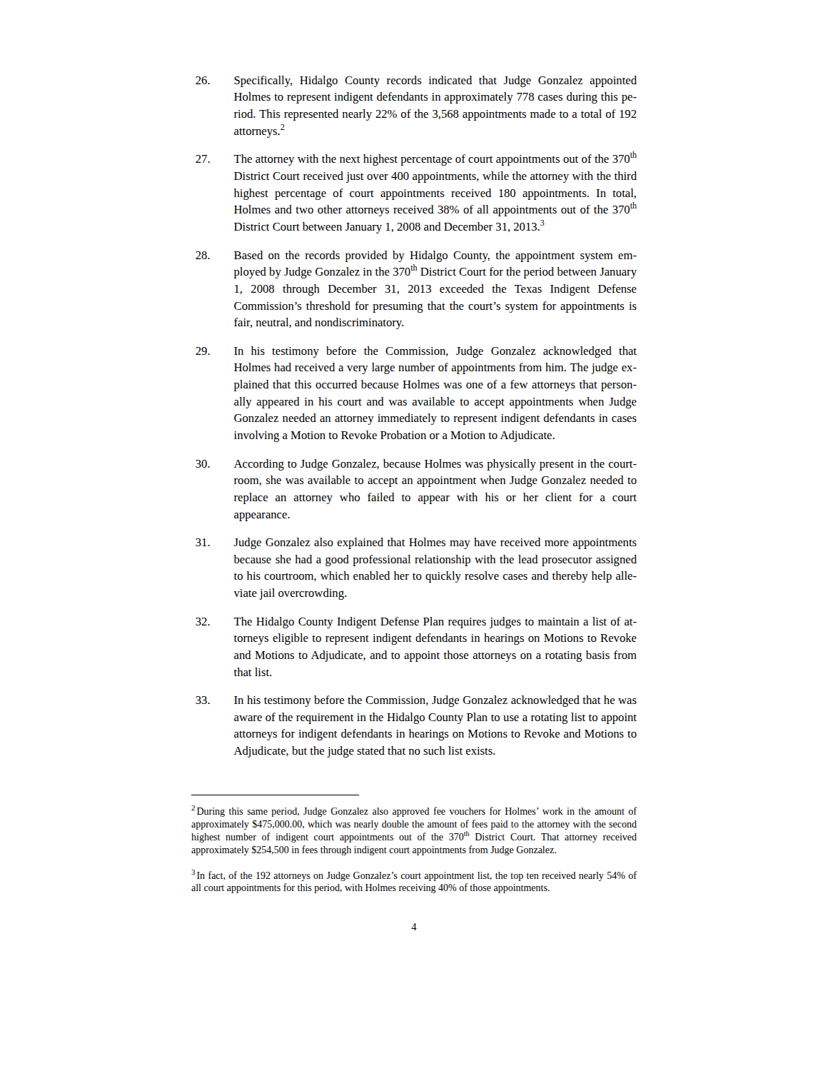26. Specifically, Hidalgo County records indicated that Judge Gonzalez appointed Holmes to represent indigent defendants in approximately 778 cases during this period. This represented nearly 22% of the 3,568 appointments made to a total of 192 attorneys.2
27. The attorney with the next highest percentage of court appointments out of the 370th District Court received just over 400 appointments, while the attorney with the third highest percentage of court appointments received 180 appointments. In total, Holmes and two other attorneys received 38% of all appointments out of the 370th District Court between January 1, 2008 and December 31, 2013.3
28. Based on the records provided by Hidalgo County, the appointment system employed by Judge Gonzalez in the 370th District Court for the period between January 1, 2008 through December 31, 2013 exceeded the Texas Indigent Defense Commission’s threshold for presuming that the court’s system for appointments is fair, neutral, and nondiscriminatory.
29. In his testimony before the Commission, Judge Gonzalez acknowledged that Holmes had received a very large number of appointments from him. The judge explained that this occurred because Holmes was one of a few attorneys that personally appeared in his court and was available to accept appointments when Judge Gonzalez needed an attorney immediately to represent indigent defendants in cases involving a Motion to Revoke Probation or a Motion to Adjudicate.
30. According to Judge Gonzalez, because Holmes was physically present in the courtroom, she was available to accept an appointment when Judge Gonzalez needed to replace an attorney who failed to appear with his or her client for a court appearance.
31. Judge Gonzalez also explained that Holmes may have received more appointments because she had a good professional relationship with the lead prosecutor assigned to his courtroom, which enabled her to quickly resolve cases and thereby help alleviate jail overcrowding.
32. The Hidalgo County Indigent Defense Plan requires judges to maintain a list of attorneys eligible to represent indigent defendants in hearings on Motions to Revoke and Motions to Adjudicate, and to appoint those attorneys on a rotating basis from that list.
33. In his testimony before the Commission, Judge Gonzalez acknowledged that he was aware of the requirement in the Hidalgo County Plan to use a rotating list to appoint attorneys for indigent defendants in hearings on Motions to Revoke and Motions to Adjudicate, but the judge stated that no such list exists.
2 During this same period, Judge Gonzalez also approved fee vouchers for Holmes’ work in the amount of approximately $475,000.00, which was nearly double the amount of fees paid to the attorney with the second highest number of indigent court appointments out of the 370th District Court. That attorney received approximately $254,500 in fees through indigent court appointments from Judge Gonzalez.
3 In fact, of the 192 attorneys on Judge Gonzalez’s court appointment list, the top ten received nearly 54% of all court appointments for this period, with Holmes receiving 40% of those appointments.
4